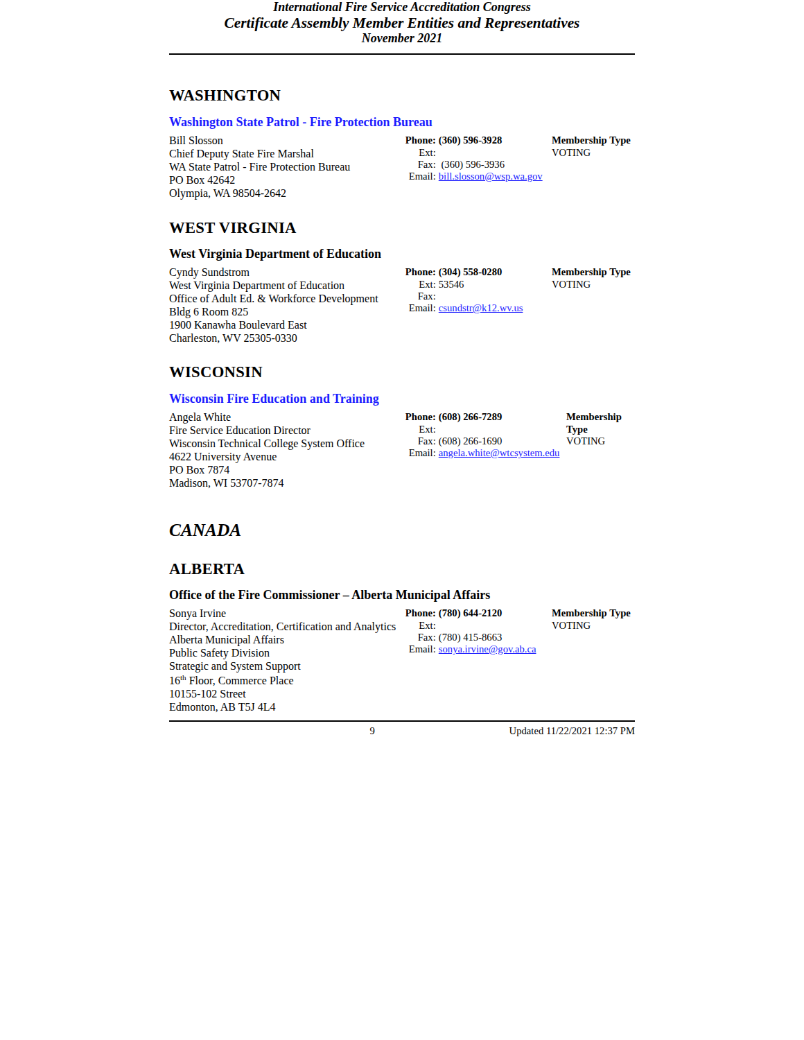International Fire Service Accreditation Congress
Certificate Assembly Member Entities and Representatives
November 2021
WASHINGTON
Washington State Patrol - Fire Protection Bureau
Bill Slosson Chief Deputy State Fire Marshal WA State Patrol - Fire Protection Bureau PO Box 42642 Olympia, WA 98504-2642
| Phone: | (360) 596-3928 |
| Ext: | |
| Fax: | (360) 596-3936 |
| Email: | bill.slosson@wsp.wa.gov |
Membership Type
VOTING
WEST VIRGINIA
West Virginia Department of Education
Cyndy Sundstrom West Virginia Department of Education Office of Adult Ed. & Workforce Development Bldg 6 Room 825 1900 Kanawha Boulevard East Charleston, WV 25305-0330
| Phone: | (304) 558-0280 |
| Ext: | 53546 |
| Fax: | |
| Email: | csundstr@k12.wv.us |
Membership Type
VOTING
WISCONSIN
Wisconsin Fire Education and Training
Angela White Fire Service Education Director Wisconsin Technical College System Office 4622 University Avenue PO Box 7874 Madison, WI 53707-7874
| Phone: | (608) 266-7289 |
| Ext: | |
| Fax: | (608) 266-1690 |
| Email: | angela.white@wtcsystem.edu |
Membership Type
VOTING
CANADA
ALBERTA
Office of the Fire Commissioner – Alberta Municipal Affairs
Sonya Irvine Director, Accreditation, Certification and Analytics Alberta Municipal Affairs Public Safety Division Strategic and System Support 16th Floor, Commerce Place 10155-102 Street Edmonton, AB T5J 4L4
| Phone: | (780) 644-2120 |
| Ext: | |
| Fax: | (780) 415-8663 |
| Email: | sonya.irvine@gov.ab.ca |
Membership Type
VOTING
9
Updated 11/22/2021 12:37 PM